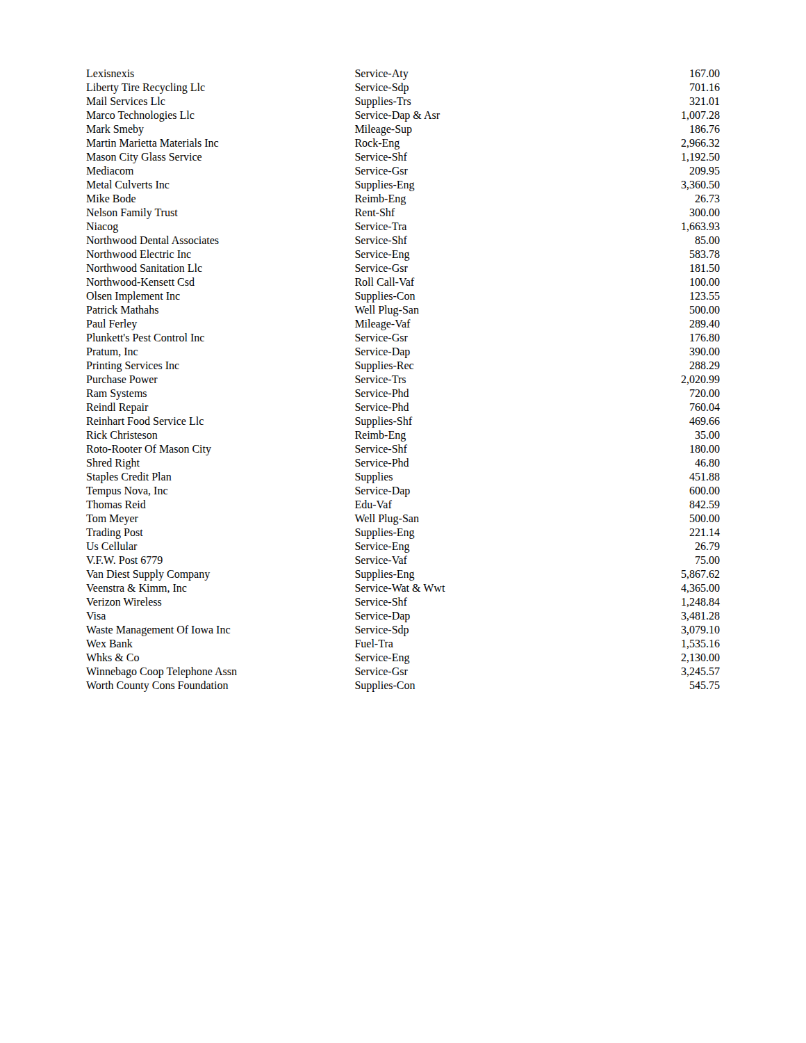| Lexisnexis | Service-Aty | 167.00 |
| Liberty Tire Recycling Llc | Service-Sdp | 701.16 |
| Mail Services Llc | Supplies-Trs | 321.01 |
| Marco Technologies Llc | Service-Dap & Asr | 1,007.28 |
| Mark Smeby | Mileage-Sup | 186.76 |
| Martin Marietta Materials Inc | Rock-Eng | 2,966.32 |
| Mason City Glass Service | Service-Shf | 1,192.50 |
| Mediacom | Service-Gsr | 209.95 |
| Metal Culverts Inc | Supplies-Eng | 3,360.50 |
| Mike Bode | Reimb-Eng | 26.73 |
| Nelson Family Trust | Rent-Shf | 300.00 |
| Niacog | Service-Tra | 1,663.93 |
| Northwood Dental Associates | Service-Shf | 85.00 |
| Northwood Electric Inc | Service-Eng | 583.78 |
| Northwood Sanitation Llc | Service-Gsr | 181.50 |
| Northwood-Kensett Csd | Roll Call-Vaf | 100.00 |
| Olsen Implement Inc | Supplies-Con | 123.55 |
| Patrick Mathahs | Well Plug-San | 500.00 |
| Paul Ferley | Mileage-Vaf | 289.40 |
| Plunkett's Pest Control Inc | Service-Gsr | 176.80 |
| Pratum, Inc | Service-Dap | 390.00 |
| Printing Services Inc | Supplies-Rec | 288.29 |
| Purchase Power | Service-Trs | 2,020.99 |
| Ram Systems | Service-Phd | 720.00 |
| Reindl Repair | Service-Phd | 760.04 |
| Reinhart Food Service Llc | Supplies-Shf | 469.66 |
| Rick Christeson | Reimb-Eng | 35.00 |
| Roto-Rooter Of Mason City | Service-Shf | 180.00 |
| Shred Right | Service-Phd | 46.80 |
| Staples Credit Plan | Supplies | 451.88 |
| Tempus Nova, Inc | Service-Dap | 600.00 |
| Thomas Reid | Edu-Vaf | 842.59 |
| Tom Meyer | Well Plug-San | 500.00 |
| Trading Post | Supplies-Eng | 221.14 |
| Us Cellular | Service-Eng | 26.79 |
| V.F.W. Post 6779 | Service-Vaf | 75.00 |
| Van Diest Supply Company | Supplies-Eng | 5,867.62 |
| Veenstra & Kimm, Inc | Service-Wat & Wwt | 4,365.00 |
| Verizon Wireless | Service-Shf | 1,248.84 |
| Visa | Service-Dap | 3,481.28 |
| Waste Management Of Iowa Inc | Service-Sdp | 3,079.10 |
| Wex Bank | Fuel-Tra | 1,535.16 |
| Whks & Co | Service-Eng | 2,130.00 |
| Winnebago Coop Telephone Assn | Service-Gsr | 3,245.57 |
| Worth County Cons Foundation | Supplies-Con | 545.75 |